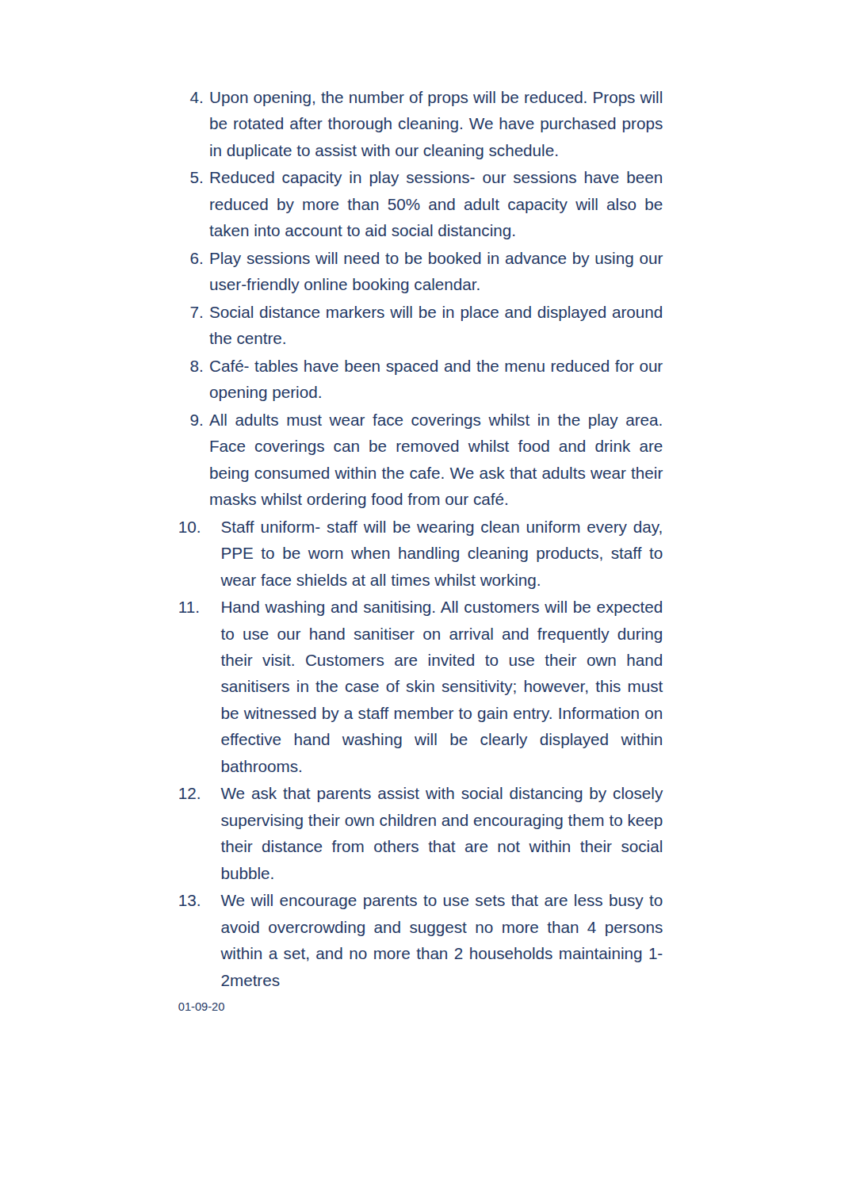4. Upon opening, the number of props will be reduced. Props will be rotated after thorough cleaning. We have purchased props in duplicate to assist with our cleaning schedule.
5. Reduced capacity in play sessions- our sessions have been reduced by more than 50% and adult capacity will also be taken into account to aid social distancing.
6. Play sessions will need to be booked in advance by using our user-friendly online booking calendar.
7. Social distance markers will be in place and displayed around the centre.
8. Café- tables have been spaced and the menu reduced for our opening period.
9. All adults must wear face coverings whilst in the play area. Face coverings can be removed whilst food and drink are being consumed within the cafe. We ask that adults wear their masks whilst ordering food from our café.
10. Staff uniform- staff will be wearing clean uniform every day, PPE to be worn when handling cleaning products, staff to wear face shields at all times whilst working.
11. Hand washing and sanitising. All customers will be expected to use our hand sanitiser on arrival and frequently during their visit. Customers are invited to use their own hand sanitisers in the case of skin sensitivity; however, this must be witnessed by a staff member to gain entry. Information on effective hand washing will be clearly displayed within bathrooms.
12. We ask that parents assist with social distancing by closely supervising their own children and encouraging them to keep their distance from others that are not within their social bubble.
13. We will encourage parents to use sets that are less busy to avoid overcrowding and suggest no more than 4 persons within a set, and no more than 2 households maintaining 1-2metres
01-09-20